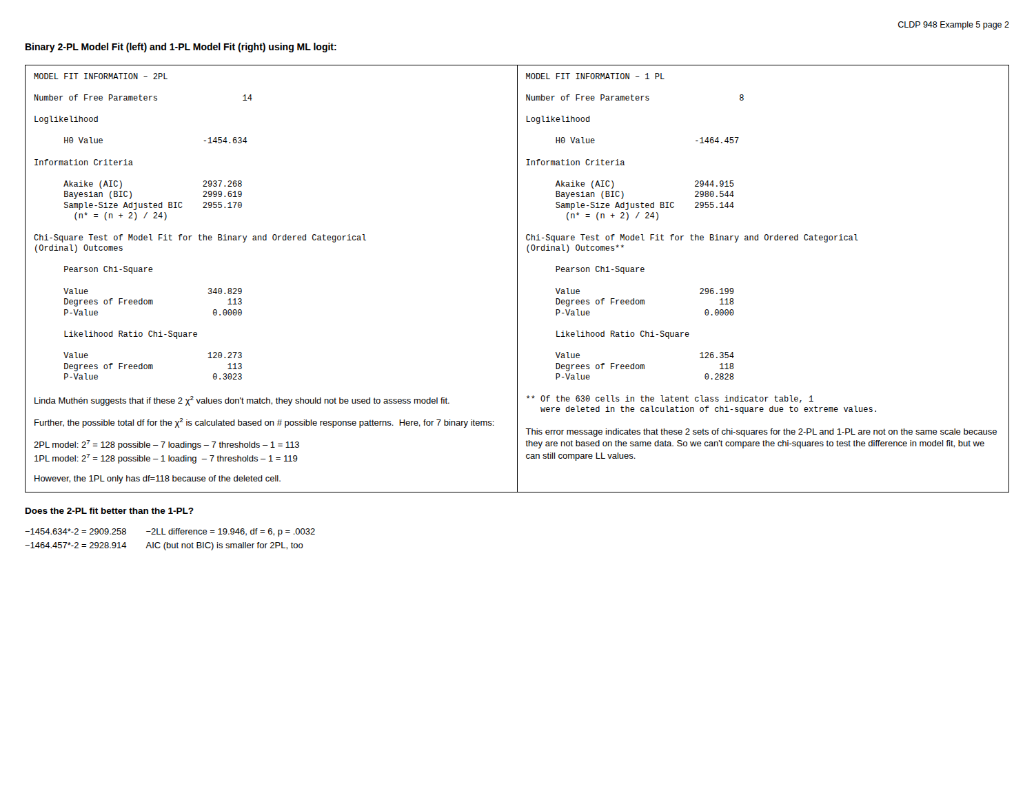CLDP 948 Example 5 page 2
Binary 2-PL Model Fit (left) and 1-PL Model Fit (right) using ML logit:
| MODEL FIT INFORMATION – 2PL Number of Free Parameters 14 Loglikelihood H0 Value -1454.634 Information Criteria Akaike (AIC) 2937.268 Bayesian (BIC) 2999.619 Sample-Size Adjusted BIC 2955.170 (n* = (n + 2) / 24) Chi-Square Test of Model Fit for the Binary and Ordered Categorical (Ordinal) Outcomes Pearson Chi-Square Value 340.829 Degrees of Freedom 113 P-Value 0.0000 Likelihood Ratio Chi-Square Value 120.273 Degrees of Freedom 113 P-Value 0.3023 Linda Muthén suggests that if these 2 χ 2 values don't match, they should not be used to assess model fit. Further, the possible total df for the χ 2 is calculated based on # possible response patterns. Here, for 7 binary items: 2PL model: 2 7 = 128 possible – 7 loadings – 7 thresholds – 1 = 113 1PL model: 2 7 = 128 possible – 1 loading – 7 thresholds – 1 = 119 However, the 1PL only has df=118 because of the deleted cell. | MODEL FIT INFORMATION – 1 PL Number of Free Parameters 8 Loglikelihood H0 Value -1464.457 Information Criteria Akaike (AIC) 2944.915 Bayesian (BIC) 2980.544 Sample-Size Adjusted BIC 2955.144 (n* = (n + 2) / 24) Chi-Square Test of Model Fit for the Binary and Ordered Categorical (Ordinal) Outcomes** Pearson Chi-Square Value 296.199 Degrees of Freedom 118 P-Value 0.0000 Likelihood Ratio Chi-Square Value 126.354 Degrees of Freedom 118 P-Value 0.2828 ** Of the 630 cells in the latent class indicator table, 1 were deleted in the calculation of chi-square due to extreme values. This error message indicates that these 2 sets of chi-squares for the 2-PL and 1-PL are not on the same scale because they are not based on the same data. So we can't compare the chi-squares to test the difference in model fit, but we can still compare LL values. |
Does the 2-PL fit better than the 1-PL?
| −1454.634*-2 = 2909.258 | −2LL difference = 19.946, df = 6, p = .0032 |
| −1464.457*-2 = 2928.914 | AIC (but not BIC) is smaller for 2PL, too |